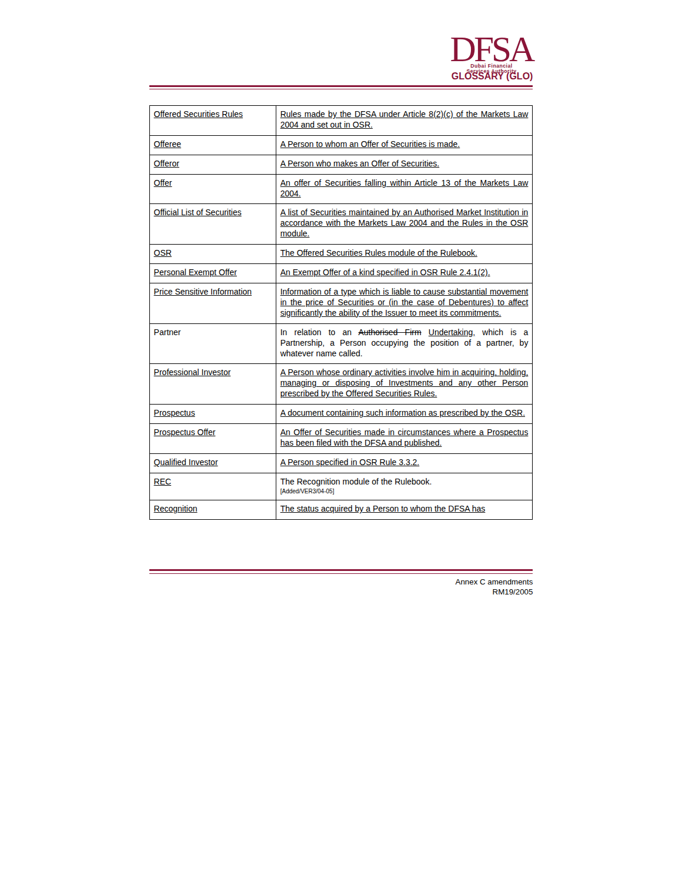DFSA Dubai Financial
Services Authority
GLOSSARY (GLO)
| Offered Securities Rules | Rules made by the DFSA under Article 8(2)(c) of the Markets Law 2004 and set out in OSR. |
| Offeree | A Person to whom an Offer of Securities is made. |
| Offeror | A Person who makes an Offer of Securities. |
| Offer | An offer of Securities falling within Article 13 of the Markets Law 2004. |
| Official List of Securities | A list of Securities maintained by an Authorised Market Institution in accordance with the Markets Law 2004 and the Rules in the OSR module. |
| OSR | The Offered Securities Rules module of the Rulebook. |
| Personal Exempt Offer | An Exempt Offer of a kind specified in OSR Rule 2.4.1(2). |
| Price Sensitive Information | Information of a type which is liable to cause substantial movement in the price of Securities or (in the case of Debentures) to affect significantly the ability of the Issuer to meet its commitments. |
| Partner | In relation to an Authorised Firm Undertaking, which is a Partnership, a Person occupying the position of a partner, by whatever name called. |
| Professional Investor | A Person whose ordinary activities involve him in acquiring, holding, managing or disposing of Investments and any other Person prescribed by the Offered Securities Rules. |
| Prospectus | A document containing such information as prescribed by the OSR. |
| Prospectus Offer | An Offer of Securities made in circumstances where a Prospectus has been filed with the DFSA and published. |
| Qualified Investor | A Person specified in OSR Rule 3.3.2. |
| REC | The Recognition module of the Rulebook. [Added/VER3/04-05] |
| Recognition | The status acquired by a Person to whom the DFSA has |
Annex C amendments
RM19/2005